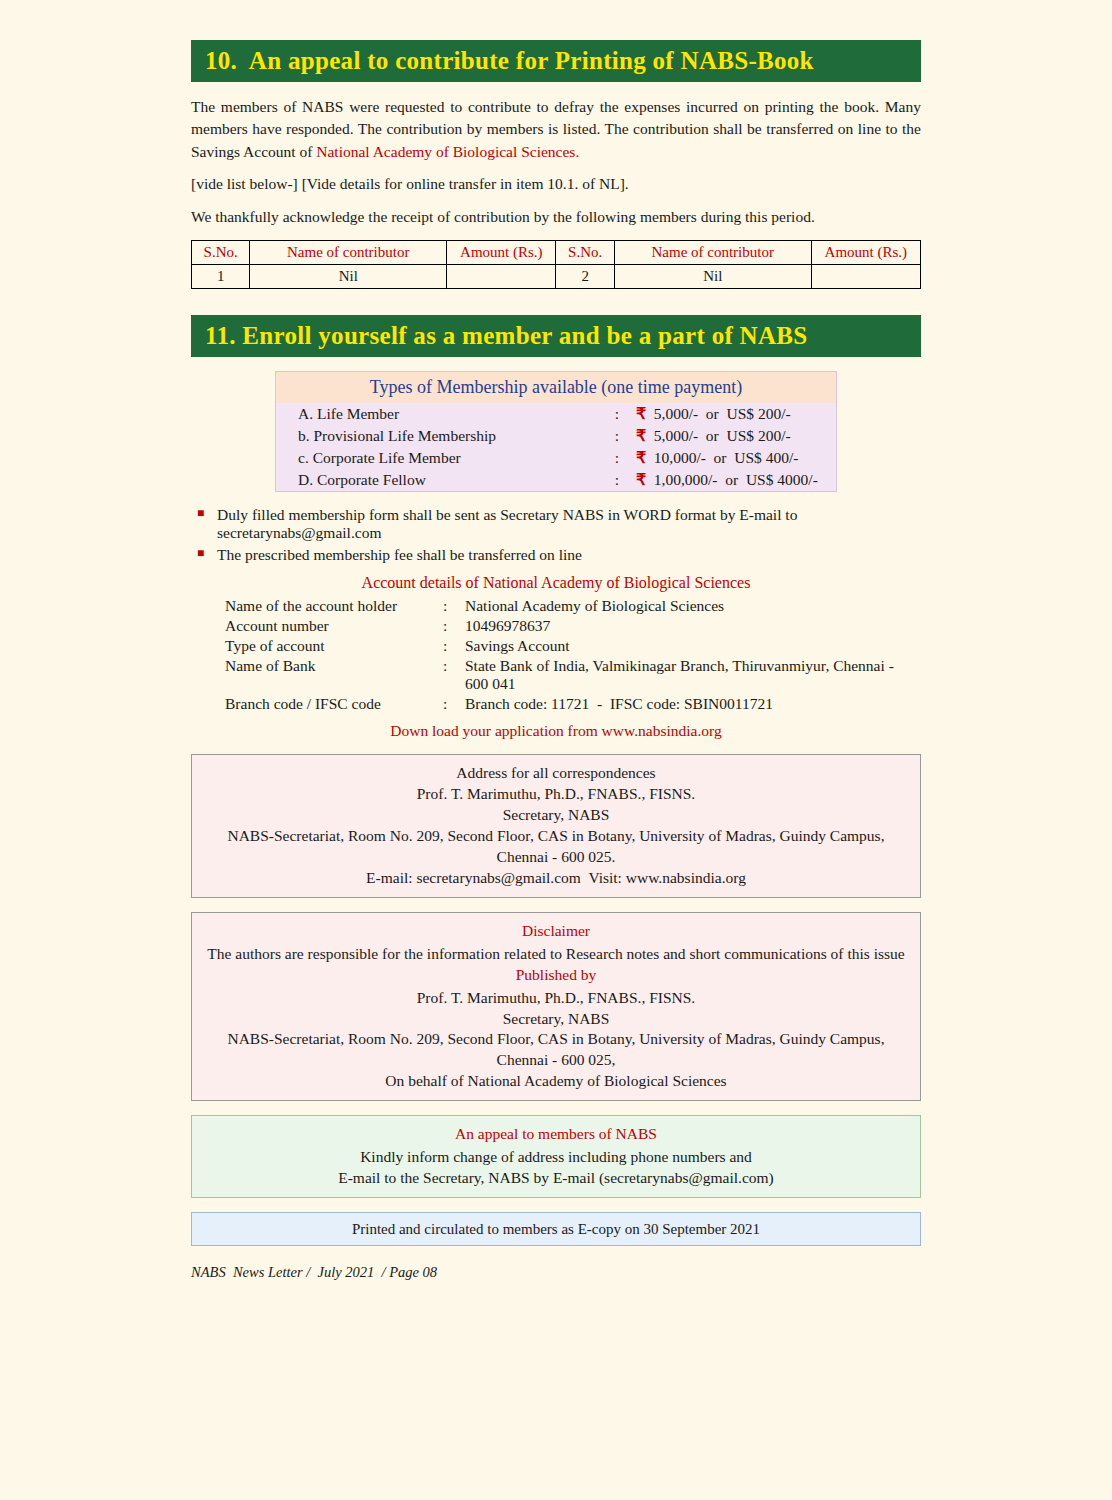10. An appeal to contribute for Printing of NABS-Book
The members of NABS were requested to contribute to defray the expenses incurred on printing the book. Many members have responded. The contribution by members is listed. The contribution shall be transferred on line to the Savings Account of National Academy of Biological Sciences.
[vide list below-] [Vide details for online transfer in item 10.1. of NL].
We thankfully acknowledge the receipt of contribution by the following members during this period.
| S.No. | Name of contributor | Amount (Rs.) | S.No. | Name of contributor | Amount (Rs.) |
| --- | --- | --- | --- | --- | --- |
| 1 | Nil | | 2 | Nil | |
11. Enroll yourself as a member and be a part of NABS
Types of Membership available (one time payment)
| A. Life Member | : | ₹ 5,000/- or US$ 200/- |
| b. Provisional Life Membership | : | ₹ 5,000/- or US$ 200/- |
| c. Corporate Life Member | : | ₹ 10,000/- or US$ 400/- |
| D. Corporate Fellow | : | ₹ 1,00,000/- or US$ 4000/- |
Duly filled membership form shall be sent as Secretary NABS in WORD format by E-mail to secretarynabs@gmail.com
The prescribed membership fee shall be transferred on line
Account details of National Academy of Biological Sciences
| Name of the account holder | : | National Academy of Biological Sciences |
| Account number | : | 10496978637 |
| Type of account | : | Savings Account |
| Name of Bank | : | State Bank of India, Valmikinagar Branch, Thiruvanmiyur, Chennai - 600 041 |
| Branch code / IFSC code | : | Branch code: 11721 - IFSC code: SBIN0011721 |
Down load your application from www.nabsindia.org
Address for all correspondences
Prof. T. Marimuthu, Ph.D., FNABS., FISNS.
Secretary, NABS
NABS-Secretariat, Room No. 209, Second Floor, CAS in Botany, University of Madras, Guindy Campus, Chennai - 600 025.
E-mail: secretarynabs@gmail.com Visit: www.nabsindia.org
Disclaimer The authors are responsible for the information related to Research notes and short communications of this issue
Published by Prof. T. Marimuthu, Ph.D., FNABS., FISNS.
Secretary, NABS
NABS-Secretariat, Room No. 209, Second Floor, CAS in Botany, University of Madras, Guindy Campus, Chennai - 600 025,
On behalf of National Academy of Biological Sciences
An appeal to members of NABS Kindly inform change of address including phone numbers and
E-mail to the Secretary, NABS by E-mail (secretarynabs@gmail.com)
Printed and circulated to members as E-copy on 30 September 2021
NABS News Letter / July 2021 / Page 08